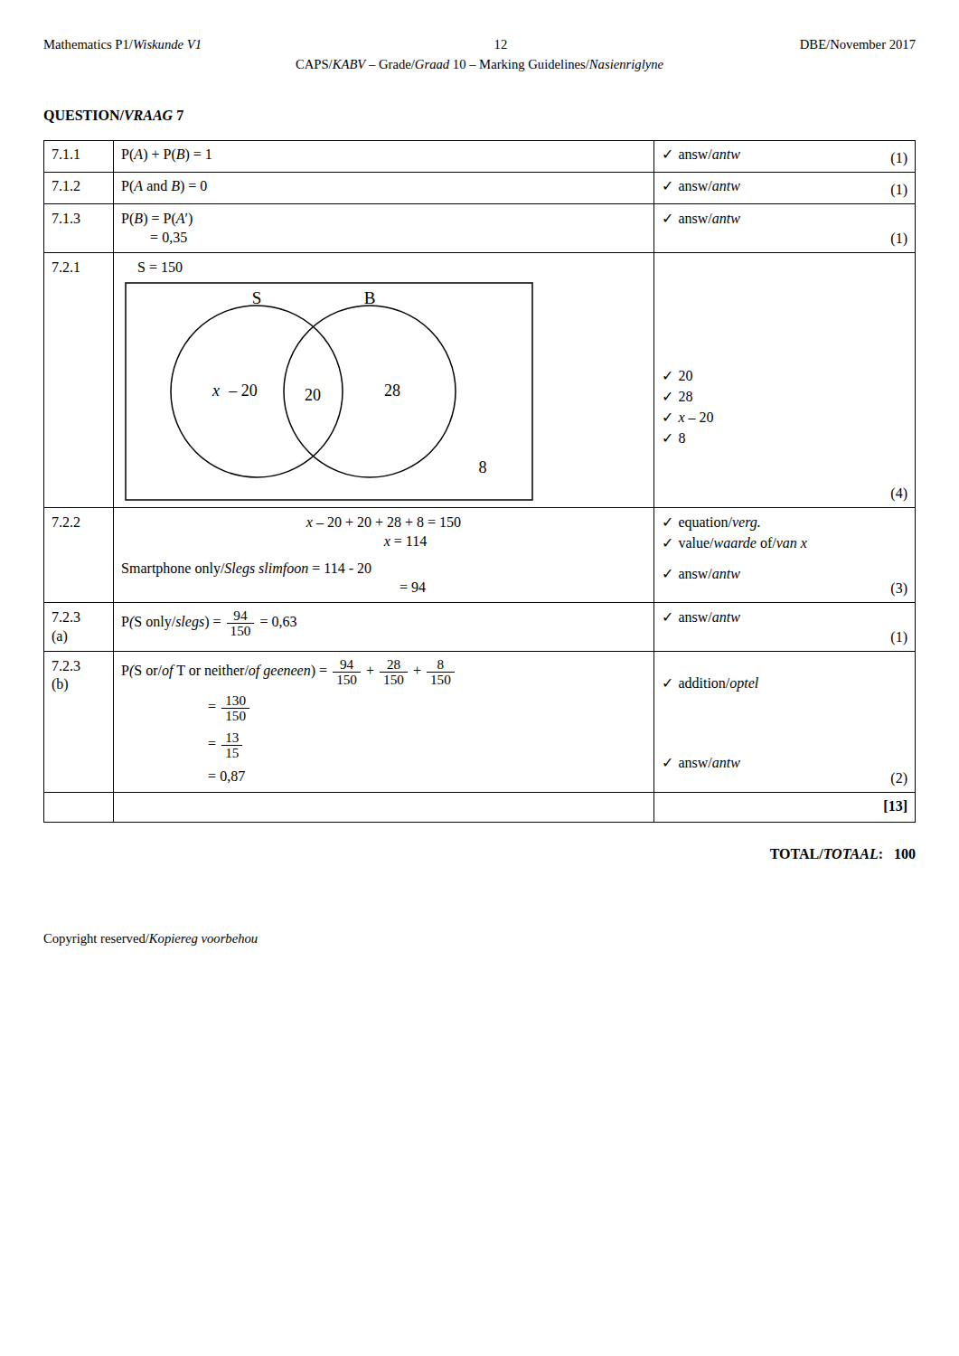Mathematics P1/Wiskunde V1
12
DBE/November 2017
CAPS/KABV – Grade/Graad 10 – Marking Guidelines/Nasienriglyne
QUESTION/VRAAG 7
| 7.1.1 | P( A ) + P( B ) = 1 | answ/ antw (1) |
| 7.1.2 | P( A and B ) = 0 | answ/ antw (1) |
| 7.1.3 | P( B ) = P( A ′) = 0,35 | answ/ antw (1) |
| 7.2.1 | S = 150 S B x – 20 20 28 8 | 20 28 x – 20 8 (4) |
| 7.2.2 | x – 20 + 20 + 28 + 8 = 150 x = 114 Smartphone only/ Slegs slimfoon = 114 - 20 = 94 | equation/ verg. value/ waarde of/ van x answ/ antw (3) |
| 7.2.3 (a) | P ( S only/ slegs ) = 94 150 = 0,63 | answ/ antw (1) |
| 7.2.3 (b) | P ( S or/ of T or neither/ of geeneen ) = 94 150 + 28 150 + 8 150 = 130 150 = 13 15 = 0,87 | addition/ optel answ/ antw (2) |
| | | [13] |
TOTAL/TOTAAL: 100
Copyright reserved/Kopiereg voorbehou